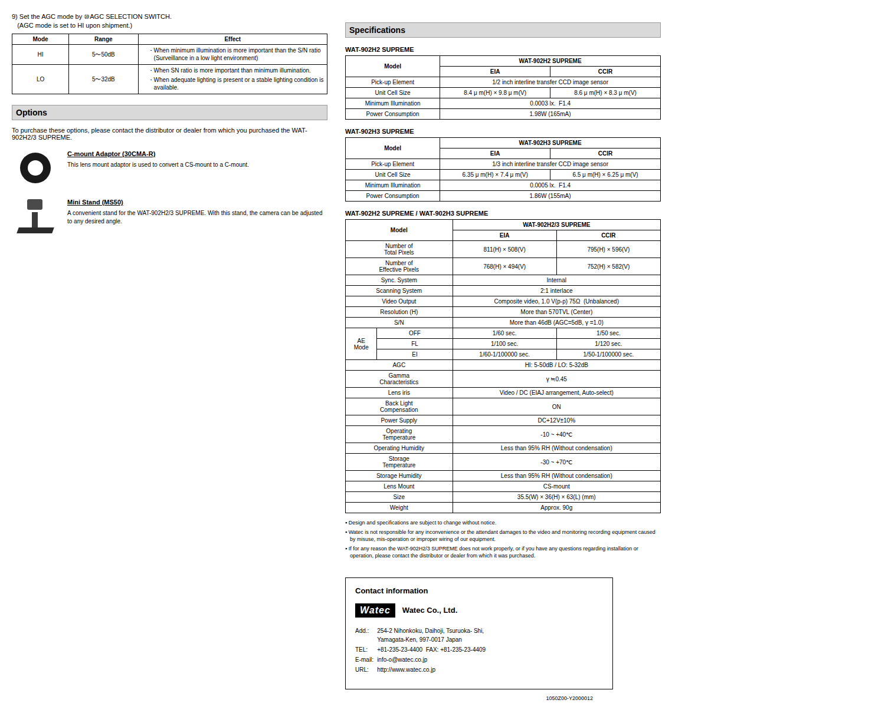9) Set the AGC mode by ⑩AGC SELECTION SWITCH.
(AGC mode is set to HI upon shipment.)
| Mode | Range | Effect |
| --- | --- | --- |
| HI | 5〜50dB | ・When minimum illumination is more important than the S/N ratio (Surveillance in a low light environment) |
| LO | 5〜32dB | ・When SN ratio is more important than minimum illumination. ・When adequate lighting is present or a stable lighting condition is available. |
Options
To purchase these options, please contact the distributor or dealer from which you purchased the WAT-902H2/3 SUPREME.
C-mount Adaptor (30CMA-R)
This lens mount adaptor is used to convert a CS-mount to a C-mount.
Mini Stand (MS50)
A convenient stand for the WAT-902H2/3 SUPREME. With this stand, the camera can be adjusted to any desired angle.
Specifications
WAT-902H2 SUPREME
| Model | WAT-902H2 SUPREME |
| --- | --- |
| EIA | CCIR |
| Pick-up Element | 1/2 inch interline transfer CCD image sensor |
| Unit Cell Size | 8.4 μ m(H) × 9.8 μ m(V) | 8.6 μ m(H) × 8.3 μ m(V) |
| Minimum Illumination | 0.0003 lx. F1.4 |
| Power Consumption | 1.98W (165mA) |
WAT-902H3 SUPREME
| Model | WAT-902H3 SUPREME |
| --- | --- |
| EIA | CCIR |
| Pick-up Element | 1/3 inch interline transfer CCD image sensor |
| Unit Cell Size | 6.35 μ m(H) × 7.4 μ m(V) | 6.5 μ m(H) × 6.25 μ m(V) |
| Minimum Illumination | 0.0005 lx. F1.4 |
| Power Consumption | 1.86W (155mA) |
WAT-902H2 SUPREME / WAT-902H3 SUPREME
| Model | WAT-902H2/3 SUPREME |
| --- | --- |
| EIA | CCIR |
| Number of Total Pixels | 811(H) × 508(V) | 795(H) × 596(V) |
| Number of Effective Pixels | 768(H) × 494(V) | 752(H) × 582(V) |
| Sync. System | Internal |
| Scanning System | 2:1 interlace |
| Video Output | Composite video, 1.0 V(p-p) 75Ω (Unbalanced) |
| Resolution (H) | More than 570TVL (Center) |
| S/N | More than 46dB (AGC=5dB, γ =1.0) |
| AE Mode | OFF | 1/60 sec. | 1/50 sec. |
| FL | 1/100 sec. | 1/120 sec. |
| EI | 1/60-1/100000 sec. | 1/50-1/100000 sec. |
| AGC | HI: 5-50dB / LO: 5-32dB |
| Gamma Characteristics | γ ≒0.45 |
| Lens iris | Video / DC (EIAJ arrangement, Auto-select) |
| Back Light Compensation | ON |
| Power Supply | DC+12V±10% |
| Operating Temperature | -10 ~ +40℃ |
| Operating Humidity | Less than 95% RH (Without condensation) |
| Storage Temperature | -30 ~ +70℃ |
| Storage Humidity | Less than 95% RH (Without condensation) |
| Lens Mount | CS-mount |
| Size | 35.5(W) × 36(H) × 63(L) (mm) |
| Weight | Approx. 90g |
▪ Design and specifications are subject to change without notice.
▪ Watec is not responsible for any inconvenience or the attendant damages to the video and monitoring recording equipment caused by misuse, mis-operation or improper wiring of our equipment.
▪ If for any reason the WAT-902H2/3 SUPREME does not work properly, or if you have any questions regarding installation or operation, please contact the distributor or dealer from which it was purchased.
Contact information
Watec Watec Co., Ltd.
| Add.: | 254-2 Nihonkoku, Daihoji, Tsuruoka- Shi, Yamagata-Ken, 997-0017 Japan |
| TEL: | +81-235-23-4400 FAX: +81-235-23-4409 |
| E-mail: | info-o@watec.co.jp |
| URL: | http://www.watec.co.jp |
1050Z00-Y2000012